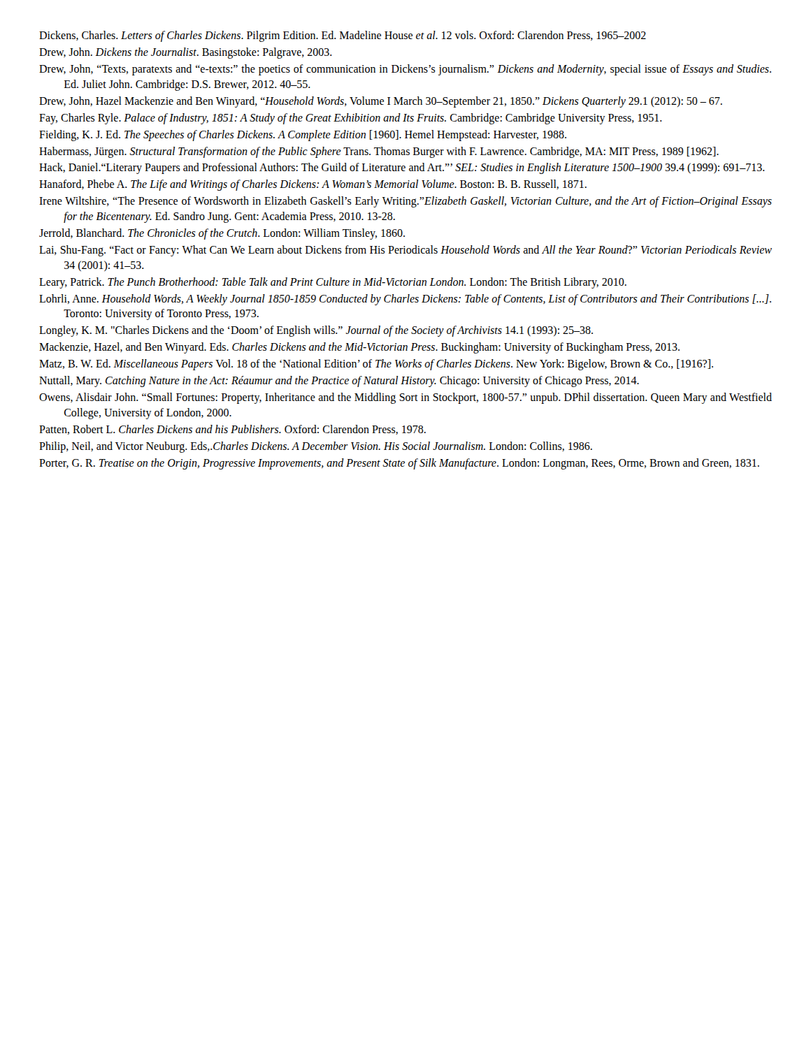Dickens, Charles. Letters of Charles Dickens. Pilgrim Edition. Ed. Madeline House et al. 12 vols. Oxford: Clarendon Press, 1965–2002
Drew, John. Dickens the Journalist. Basingstoke: Palgrave, 2003.
Drew, John, “Texts, paratexts and “e-texts:” the poetics of communication in Dickens’s journalism.” Dickens and Modernity, special issue of Essays and Studies. Ed. Juliet John. Cambridge: D.S. Brewer, 2012. 40–55.
Drew, John, Hazel Mackenzie and Ben Winyard, “Household Words, Volume I March 30–September 21, 1850.” Dickens Quarterly 29.1 (2012): 50 – 67.
Fay, Charles Ryle. Palace of Industry, 1851: A Study of the Great Exhibition and Its Fruits. Cambridge: Cambridge University Press, 1951.
Fielding, K. J. Ed. The Speeches of Charles Dickens. A Complete Edition [1960]. Hemel Hempstead: Harvester, 1988.
Habermass, Jürgen. Structural Transformation of the Public Sphere Trans. Thomas Burger with F. Lawrence. Cambridge, MA: MIT Press, 1989 [1962].
Hack, Daniel.“Literary Paupers and Professional Authors: The Guild of Literature and Art.”’ SEL: Studies in English Literature 1500–1900 39.4 (1999): 691–713.
Hanaford, Phebe A. The Life and Writings of Charles Dickens: A Woman’s Memorial Volume. Boston: B. B. Russell, 1871.
Irene Wiltshire, “The Presence of Wordsworth in Elizabeth Gaskell’s Early Writing.”Elizabeth Gaskell, Victorian Culture, and the Art of Fiction–Original Essays for the Bicentenary. Ed. Sandro Jung. Gent: Academia Press, 2010. 13-28.
Jerrold, Blanchard. The Chronicles of the Crutch. London: William Tinsley, 1860.
Lai, Shu-Fang. “Fact or Fancy: What Can We Learn about Dickens from His Periodicals Household Words and All the Year Round?” Victorian Periodicals Review 34 (2001): 41–53.
Leary, Patrick. The Punch Brotherhood: Table Talk and Print Culture in Mid-Victorian London. London: The British Library, 2010.
Lohrli, Anne. Household Words, A Weekly Journal 1850-1859 Conducted by Charles Dickens: Table of Contents, List of Contributors and Their Contributions [...]. Toronto: University of Toronto Press, 1973.
Longley, K. M. "Charles Dickens and the ‘Doom’ of English wills.” Journal of the Society of Archivists 14.1 (1993): 25–38.
Mackenzie, Hazel, and Ben Winyard. Eds. Charles Dickens and the Mid-Victorian Press. Buckingham: University of Buckingham Press, 2013.
Matz, B. W. Ed. Miscellaneous Papers Vol. 18 of the ‘National Edition’ of The Works of Charles Dickens. New York: Bigelow, Brown & Co., [1916?].
Nuttall, Mary. Catching Nature in the Act: Réaumur and the Practice of Natural History. Chicago: University of Chicago Press, 2014.
Owens, Alisdair John. “Small Fortunes: Property, Inheritance and the Middling Sort in Stockport, 1800-57.” unpub. DPhil dissertation. Queen Mary and Westfield College, University of London, 2000.
Patten, Robert L. Charles Dickens and his Publishers. Oxford: Clarendon Press, 1978.
Philip, Neil, and Victor Neuburg. Eds,.Charles Dickens. A December Vision. His Social Journalism. London: Collins, 1986.
Porter, G. R. Treatise on the Origin, Progressive Improvements, and Present State of Silk Manufacture. London: Longman, Rees, Orme, Brown and Green, 1831.